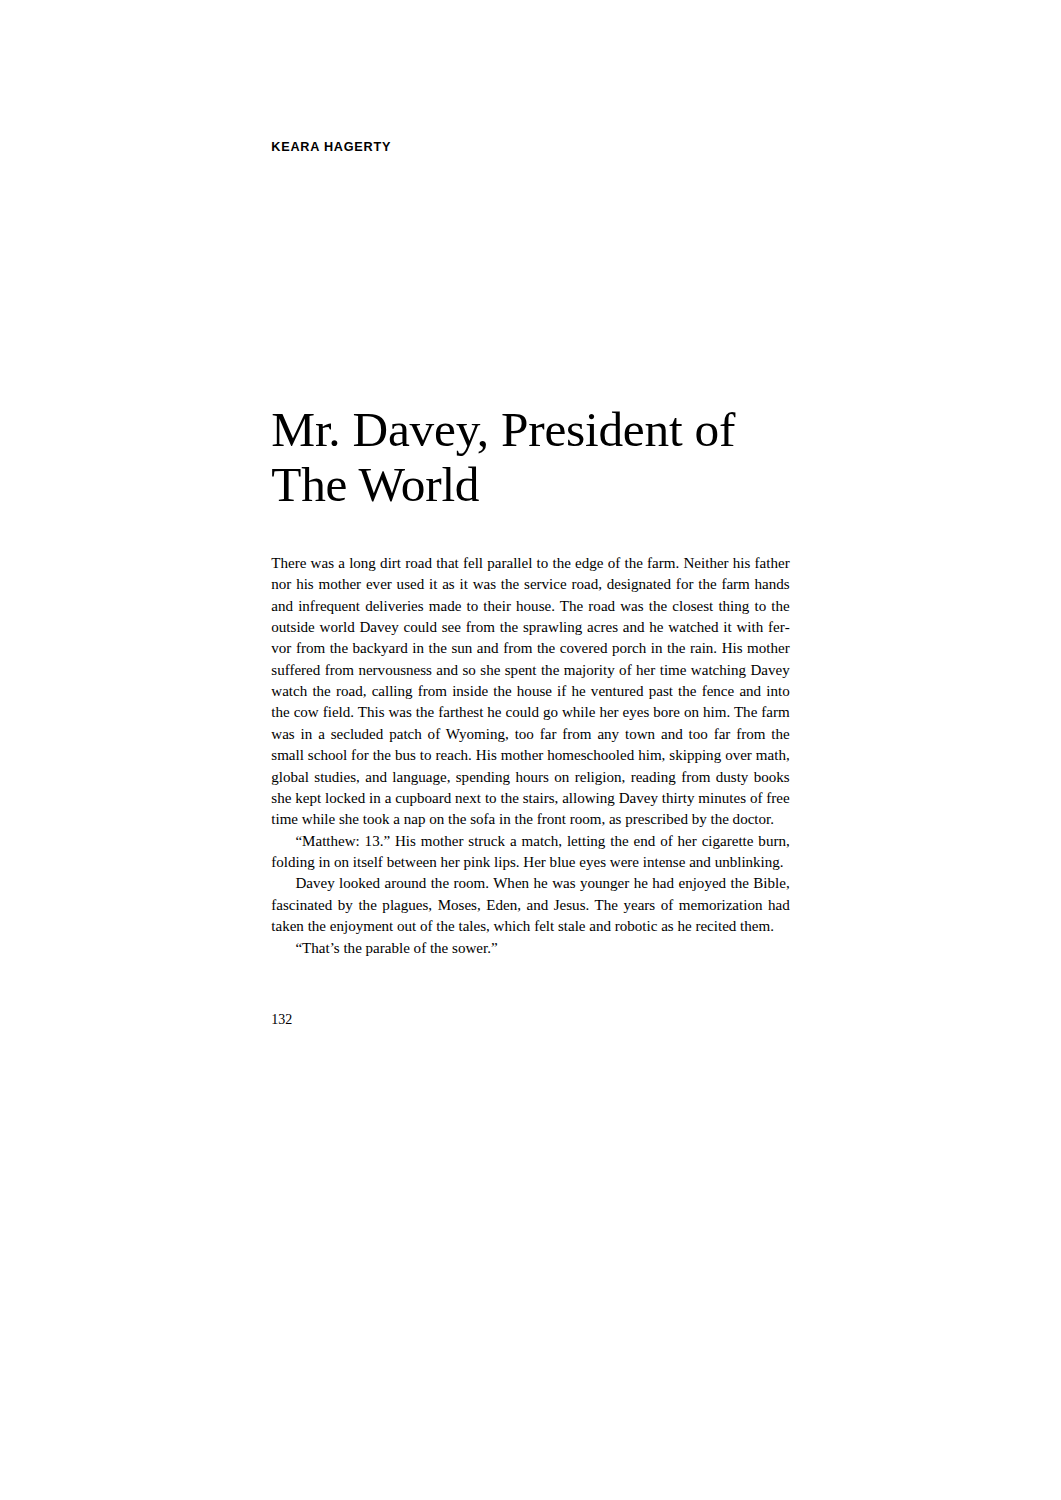KEARA HAGERTY
Mr. Davey, President of The World
There was a long dirt road that fell parallel to the edge of the farm. Neither his father nor his mother ever used it as it was the service road, designated for the farm hands and infrequent deliveries made to their house. The road was the closest thing to the outside world Davey could see from the sprawling acres and he watched it with fervor from the backyard in the sun and from the covered porch in the rain. His mother suffered from nervousness and so she spent the majority of her time watching Davey watch the road, calling from inside the house if he ventured past the fence and into the cow field. This was the farthest he could go while her eyes bore on him. The farm was in a secluded patch of Wyoming, too far from any town and too far from the small school for the bus to reach. His mother homeschooled him, skipping over math, global studies, and language, spending hours on religion, reading from dusty books she kept locked in a cupboard next to the stairs, allowing Davey thirty minutes of free time while she took a nap on the sofa in the front room, as prescribed by the doctor.
“Matthew: 13.” His mother struck a match, letting the end of her cigarette burn, folding in on itself between her pink lips. Her blue eyes were intense and unblinking.
Davey looked around the room. When he was younger he had enjoyed the Bible, fascinated by the plagues, Moses, Eden, and Jesus. The years of memorization had taken the enjoyment out of the tales, which felt stale and robotic as he recited them.
“That’s the parable of the sower.”
132